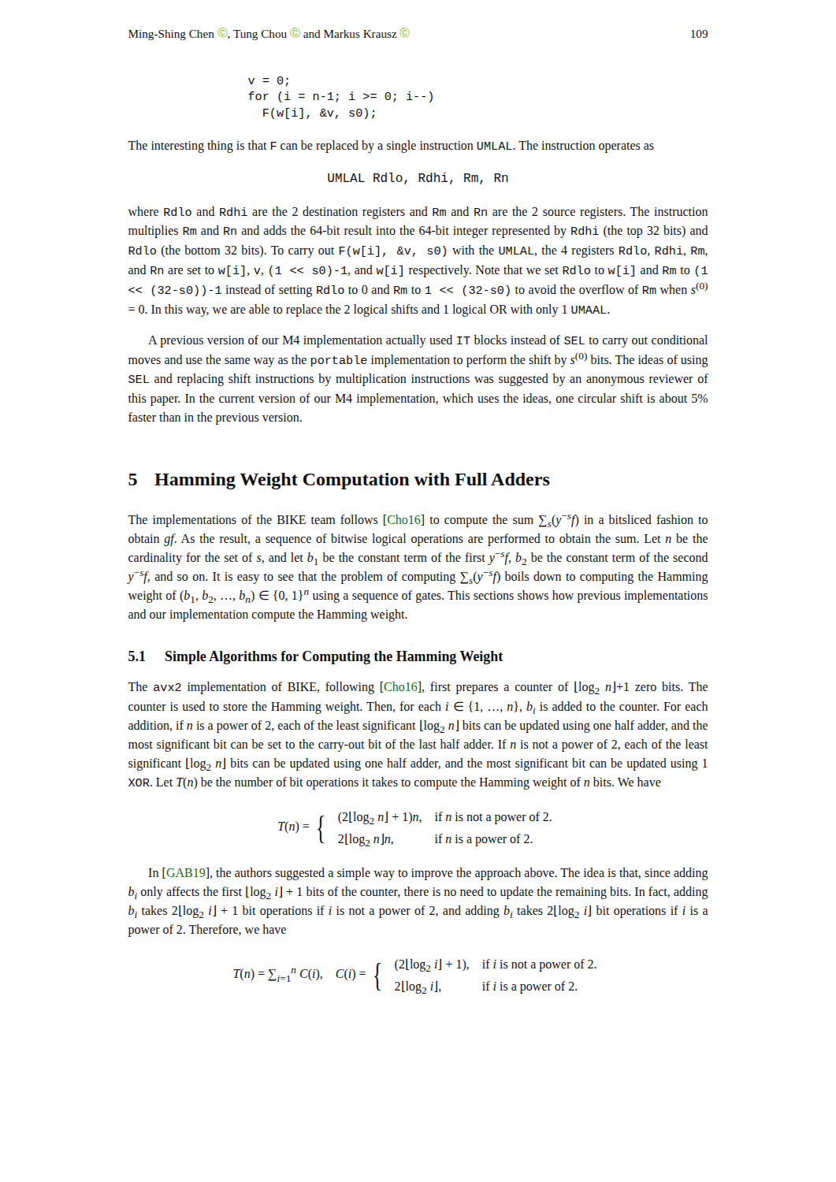Ming-Shing Chen Ⓒ, Tung Chou Ⓒ and Markus Krausz Ⓒ
109
v = 0;
for (i = n-1; i >= 0; i--)
  F(w[i], &v, s0);
The interesting thing is that F can be replaced by a single instruction UMLAL. The instruction operates as
UMLAL Rdlo, Rdhi, Rm, Rn
where Rdlo and Rdhi are the 2 destination registers and Rm and Rn are the 2 source registers. The instruction multiplies Rm and Rn and adds the 64-bit result into the 64-bit integer represented by Rdhi (the top 32 bits) and Rdlo (the bottom 32 bits). To carry out F(w[i], &v, s0) with the UMLAL, the 4 registers Rdlo, Rdhi, Rm, and Rn are set to w[i], v, (1 << s0)-1, and w[i] respectively. Note that we set Rdlo to w[i] and Rm to (1 << (32-s0))-1 instead of setting Rdlo to 0 and Rm to 1 << (32-s0) to avoid the overflow of Rm when s(0) = 0. In this way, we are able to replace the 2 logical shifts and 1 logical OR with only 1 UMAAL.
A previous version of our M4 implementation actually used IT blocks instead of SEL to carry out conditional moves and use the same way as the portable implementation to perform the shift by s(0) bits. The ideas of using SEL and replacing shift instructions by multiplication instructions was suggested by an anonymous reviewer of this paper. In the current version of our M4 implementation, which uses the ideas, one circular shift is about 5% faster than in the previous version.
5 Hamming Weight Computation with Full Adders
The implementations of the BIKE team follows [Cho16] to compute the sum ∑s(y−sf) in a bitsliced fashion to obtain gf. As the result, a sequence of bitwise logical operations are performed to obtain the sum. Let n be the cardinality for the set of s, and let b1 be the constant term of the first y−sf, b2 be the constant term of the second y−sf, and so on. It is easy to see that the problem of computing ∑s(y−sf) boils down to computing the Hamming weight of (b1, b2, …, bn) ∈ {0, 1}n using a sequence of gates. This sections shows how previous implementations and our implementation compute the Hamming weight.
5.1 Simple Algorithms for Computing the Hamming Weight
The avx2 implementation of BIKE, following [Cho16], first prepares a counter of ⌊log2 n⌋+1 zero bits. The counter is used to store the Hamming weight. Then, for each i ∈ {1, …, n}, bi is added to the counter. For each addition, if n is a power of 2, each of the least significant ⌊log2 n⌋ bits can be updated using one half adder, and the most significant bit can be set to the carry-out bit of the last half adder. If n is not a power of 2, each of the least significant ⌊log2 n⌋ bits can be updated using one half adder, and the most significant bit can be updated using 1 XOR. Let T(n) be the number of bit operations it takes to compute the Hamming weight of n bits. We have
T(n) = {
| (2⌊log 2 n ⌋ + 1) n , | if n is not a power of 2. |
| 2⌊log 2 n ⌋ n , | if n is a power of 2. |
In [GAB19], the authors suggested a simple way to improve the approach above. The idea is that, since adding bi only affects the first ⌊log2 i⌋ + 1 bits of the counter, there is no need to update the remaining bits. In fact, adding bi takes 2⌊log2 i⌋ + 1 bit operations if i is not a power of 2, and adding bi takes 2⌊log2 i⌋ bit operations if i is a power of 2. Therefore, we have
T(n) = ∑i=1n C(i), C(i) = {
| (2⌊log 2 i ⌋ + 1), | if i is not a power of 2. |
| 2⌊log 2 i ⌋, | if i is a power of 2. |